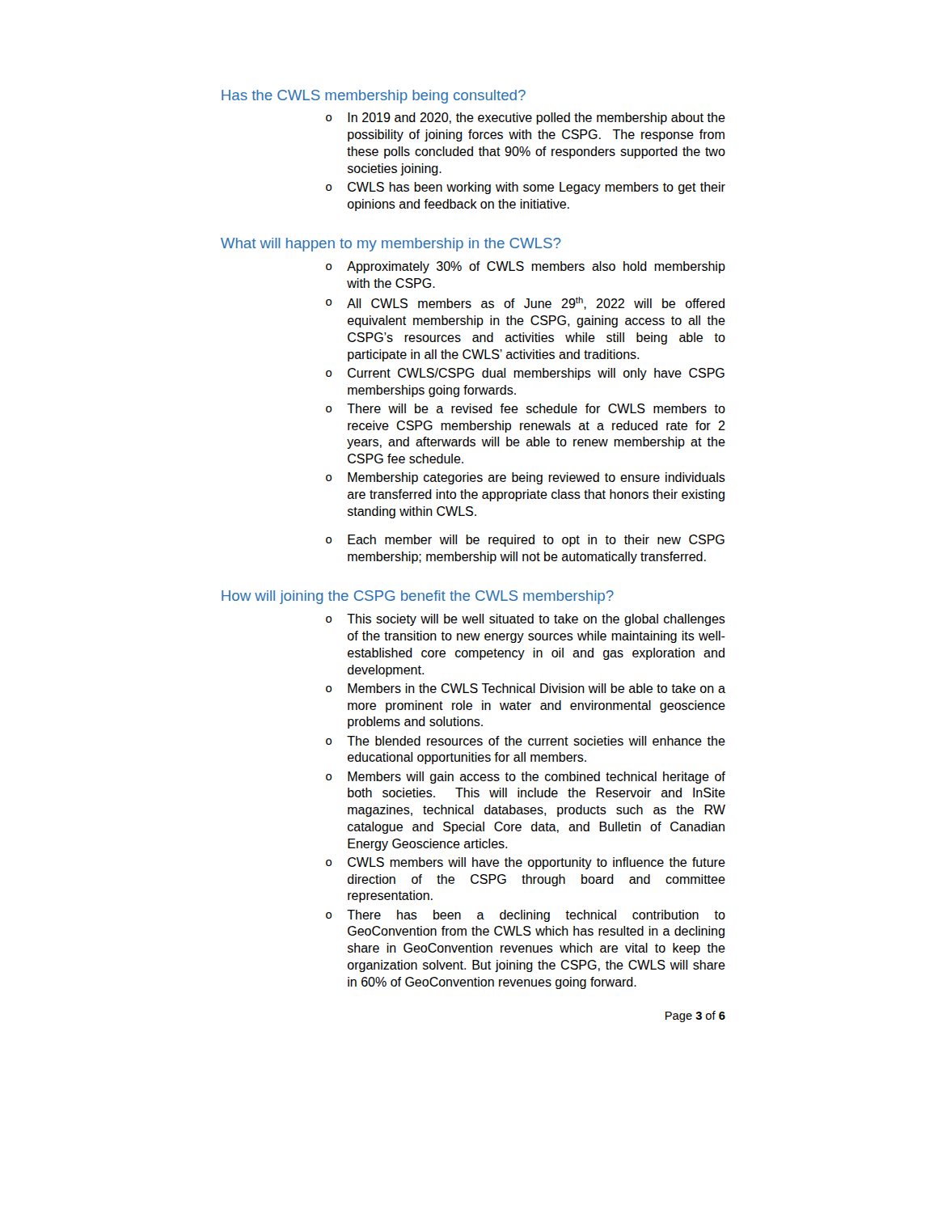Has the CWLS membership being consulted?
In 2019 and 2020, the executive polled the membership about the possibility of joining forces with the CSPG. The response from these polls concluded that 90% of responders supported the two societies joining.
CWLS has been working with some Legacy members to get their opinions and feedback on the initiative.
What will happen to my membership in the CWLS?
Approximately 30% of CWLS members also hold membership with the CSPG.
All CWLS members as of June 29th, 2022 will be offered equivalent membership in the CSPG, gaining access to all the CSPG’s resources and activities while still being able to participate in all the CWLS’ activities and traditions.
Current CWLS/CSPG dual memberships will only have CSPG memberships going forwards.
There will be a revised fee schedule for CWLS members to receive CSPG membership renewals at a reduced rate for 2 years, and afterwards will be able to renew membership at the CSPG fee schedule.
Membership categories are being reviewed to ensure individuals are transferred into the appropriate class that honors their existing standing within CWLS.
Each member will be required to opt in to their new CSPG membership; membership will not be automatically transferred.
How will joining the CSPG benefit the CWLS membership?
This society will be well situated to take on the global challenges of the transition to new energy sources while maintaining its well-established core competency in oil and gas exploration and development.
Members in the CWLS Technical Division will be able to take on a more prominent role in water and environmental geoscience problems and solutions.
The blended resources of the current societies will enhance the educational opportunities for all members.
Members will gain access to the combined technical heritage of both societies. This will include the Reservoir and InSite magazines, technical databases, products such as the RW catalogue and Special Core data, and Bulletin of Canadian Energy Geoscience articles.
CWLS members will have the opportunity to influence the future direction of the CSPG through board and committee representation.
There has been a declining technical contribution to GeoConvention from the CWLS which has resulted in a declining share in GeoConvention revenues which are vital to keep the organization solvent. But joining the CSPG, the CWLS will share in 60% of GeoConvention revenues going forward.
Page 3 of 6